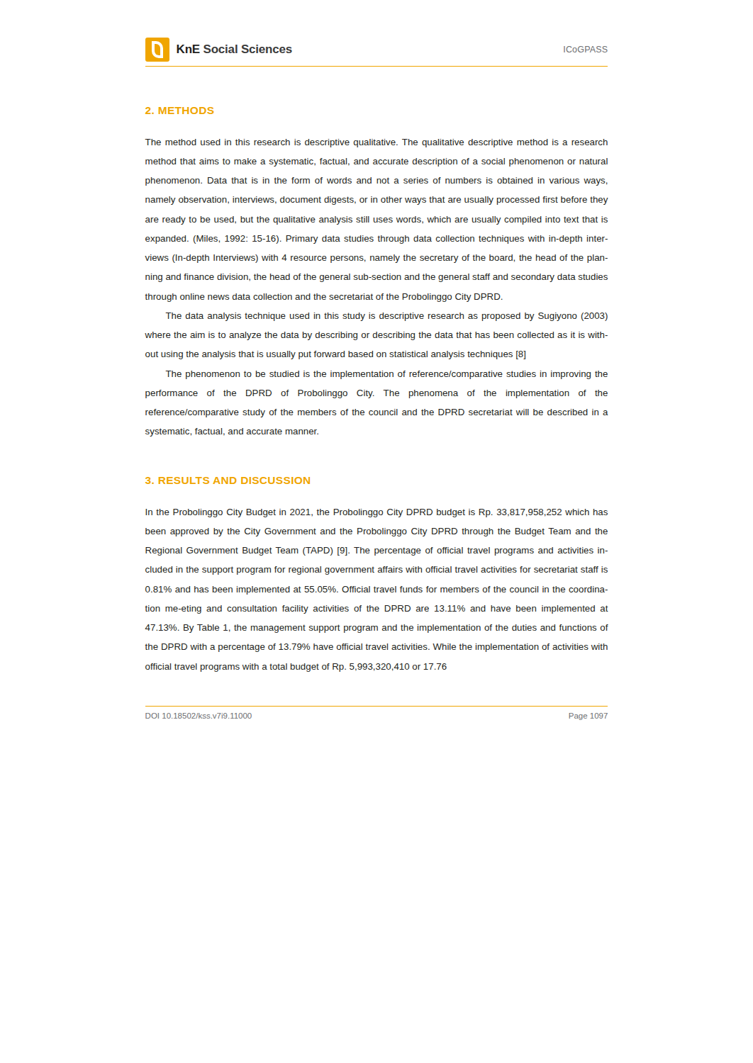KnE Social Sciences
ICoGPASS
2. METHODS
The method used in this research is descriptive qualitative. The qualitative descriptive method is a research method that aims to make a systematic, factual, and accurate description of a social phenomenon or natural phenomenon. Data that is in the form of words and not a series of numbers is obtained in various ways, namely observation, interviews, document digests, or in other ways that are usually processed first before they are ready to be used, but the qualitative analysis still uses words, which are usually compiled into text that is expanded. (Miles, 1992: 15-16). Primary data studies through data collection techniques with in-depth interviews (In-depth Interviews) with 4 resource persons, namely the secretary of the board, the head of the planning and finance division, the head of the general sub-section and the general staff and secondary data studies through online news data collection and the secretariat of the Probolinggo City DPRD.
The data analysis technique used in this study is descriptive research as proposed by Sugiyono (2003) where the aim is to analyze the data by describing or describing the data that has been collected as it is without using the analysis that is usually put forward based on statistical analysis techniques [8]
The phenomenon to be studied is the implementation of reference/comparative studies in improving the performance of the DPRD of Probolinggo City. The phenomena of the implementation of the reference/comparative study of the members of the council and the DPRD secretariat will be described in a systematic, factual, and accurate manner.
3. RESULTS AND DISCUSSION
In the Probolinggo City Budget in 2021, the Probolinggo City DPRD budget is Rp. 33,817,958,252 which has been approved by the City Government and the Probolinggo City DPRD through the Budget Team and the Regional Government Budget Team (TAPD) [9]. The percentage of official travel programs and activities included in the support program for regional government affairs with official travel activities for secretariat staff is 0.81% and has been implemented at 55.05%. Official travel funds for members of the council in the coordination me-eting and consultation facility activities of the DPRD are 13.11% and have been implemented at 47.13%. By Table 1, the management support program and the implementation of the duties and functions of the DPRD with a percentage of 13.79% have official travel activities. While the implementation of activities with official travel programs with a total budget of Rp. 5,993,320,410 or 17.76
DOI 10.18502/kss.v7i9.11000
Page 1097